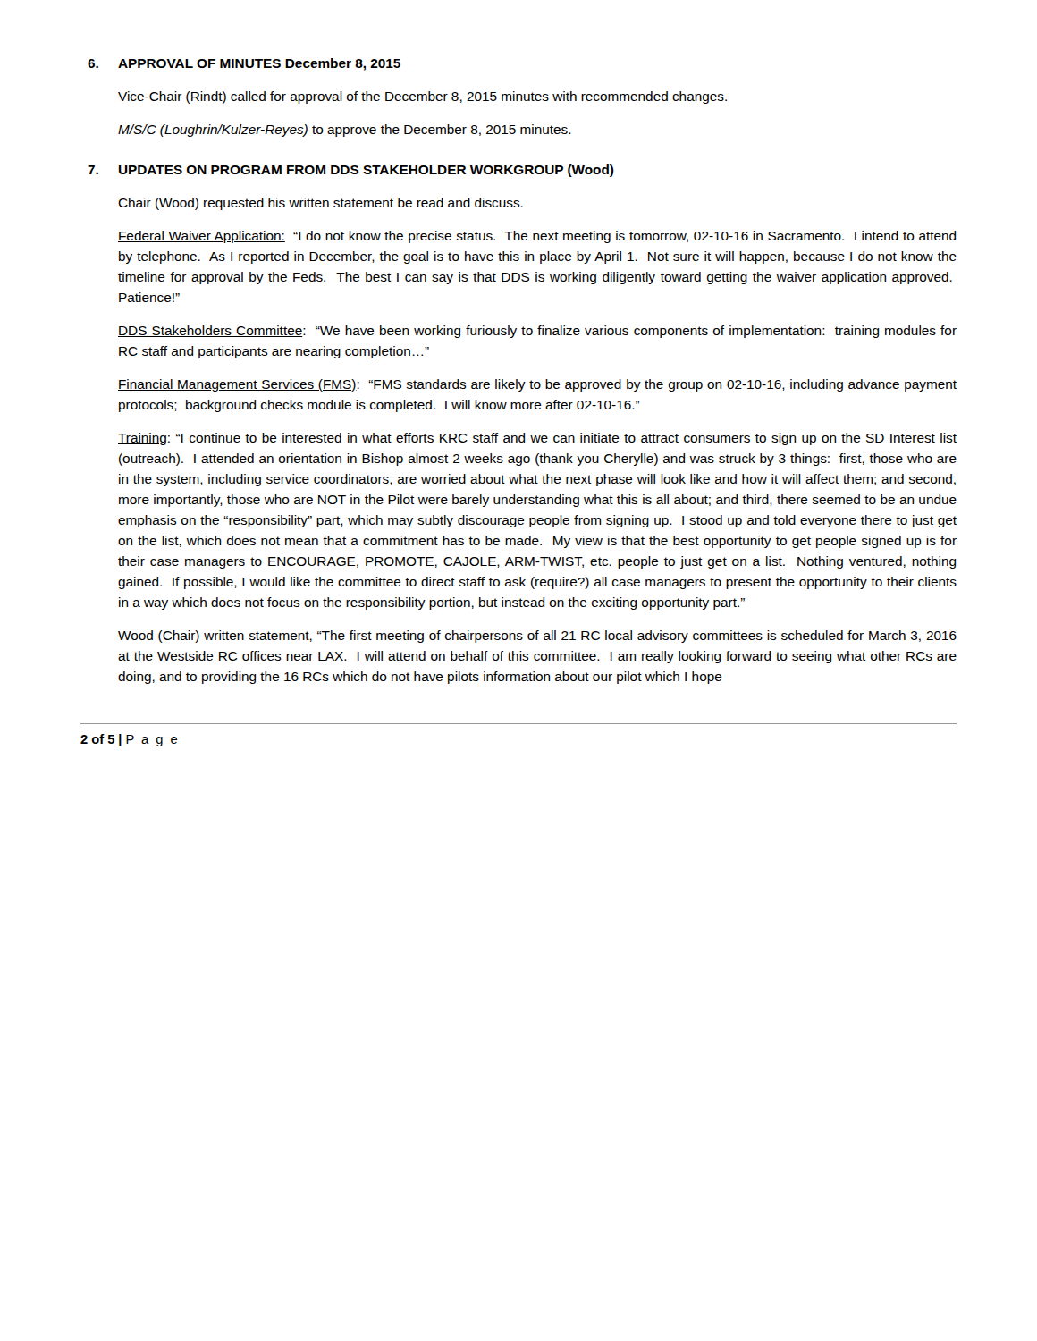APPROVAL OF MINUTES December 8, 2015
Vice-Chair (Rindt) called for approval of the December 8, 2015 minutes with recommended changes.
M/S/C (Loughrin/Kulzer-Reyes) to approve the December 8, 2015 minutes.
UPDATES ON PROGRAM FROM DDS STAKEHOLDER WORKGROUP (Wood)
Chair (Wood) requested his written statement be read and discuss.
Federal Waiver Application: “I do not know the precise status. The next meeting is tomorrow, 02-10-16 in Sacramento. I intend to attend by telephone. As I reported in December, the goal is to have this in place by April 1. Not sure it will happen, because I do not know the timeline for approval by the Feds. The best I can say is that DDS is working diligently toward getting the waiver application approved. Patience!”
DDS Stakeholders Committee: “We have been working furiously to finalize various components of implementation: training modules for RC staff and participants are nearing completion…”
Financial Management Services (FMS): “FMS standards are likely to be approved by the group on 02-10-16, including advance payment protocols; background checks module is completed. I will know more after 02-10-16.”
Training: “I continue to be interested in what efforts KRC staff and we can initiate to attract consumers to sign up on the SD Interest list (outreach). I attended an orientation in Bishop almost 2 weeks ago (thank you Cherylle) and was struck by 3 things: first, those who are in the system, including service coordinators, are worried about what the next phase will look like and how it will affect them; and second, more importantly, those who are NOT in the Pilot were barely understanding what this is all about; and third, there seemed to be an undue emphasis on the “responsibility” part, which may subtly discourage people from signing up. I stood up and told everyone there to just get on the list, which does not mean that a commitment has to be made. My view is that the best opportunity to get people signed up is for their case managers to ENCOURAGE, PROMOTE, CAJOLE, ARM-TWIST, etc. people to just get on a list. Nothing ventured, nothing gained. If possible, I would like the committee to direct staff to ask (require?) all case managers to present the opportunity to their clients in a way which does not focus on the responsibility portion, but instead on the exciting opportunity part.”
Wood (Chair) written statement, “The first meeting of chairpersons of all 21 RC local advisory committees is scheduled for March 3, 2016 at the Westside RC offices near LAX. I will attend on behalf of this committee. I am really looking forward to seeing what other RCs are doing, and to providing the 16 RCs which do not have pilots information about our pilot which I hope
2 of 5 | P a g e